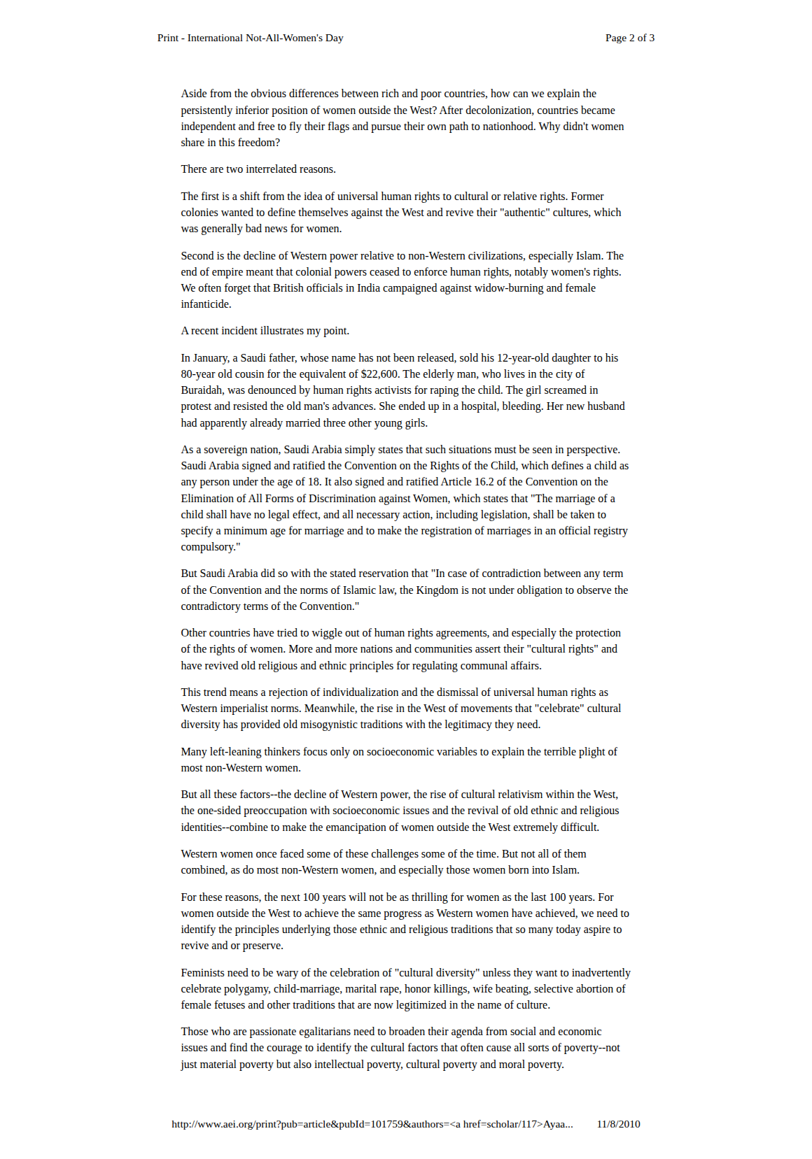Print - International Not-All-Women's Day Page 2 of 3
Aside from the obvious differences between rich and poor countries, how can we explain the persistently inferior position of women outside the West? After decolonization, countries became independent and free to fly their flags and pursue their own path to nationhood. Why didn't women share in this freedom?
There are two interrelated reasons.
The first is a shift from the idea of universal human rights to cultural or relative rights. Former colonies wanted to define themselves against the West and revive their "authentic" cultures, which was generally bad news for women.
Second is the decline of Western power relative to non-Western civilizations, especially Islam. The end of empire meant that colonial powers ceased to enforce human rights, notably women's rights. We often forget that British officials in India campaigned against widow-burning and female infanticide.
A recent incident illustrates my point.
In January, a Saudi father, whose name has not been released, sold his 12-year-old daughter to his 80-year old cousin for the equivalent of $22,600. The elderly man, who lives in the city of Buraidah, was denounced by human rights activists for raping the child. The girl screamed in protest and resisted the old man's advances. She ended up in a hospital, bleeding. Her new husband had apparently already married three other young girls.
As a sovereign nation, Saudi Arabia simply states that such situations must be seen in perspective. Saudi Arabia signed and ratified the Convention on the Rights of the Child, which defines a child as any person under the age of 18. It also signed and ratified Article 16.2 of the Convention on the Elimination of All Forms of Discrimination against Women, which states that "The marriage of a child shall have no legal effect, and all necessary action, including legislation, shall be taken to specify a minimum age for marriage and to make the registration of marriages in an official registry compulsory."
But Saudi Arabia did so with the stated reservation that "In case of contradiction between any term of the Convention and the norms of Islamic law, the Kingdom is not under obligation to observe the contradictory terms of the Convention."
Other countries have tried to wiggle out of human rights agreements, and especially the protection of the rights of women. More and more nations and communities assert their "cultural rights" and have revived old religious and ethnic principles for regulating communal affairs.
This trend means a rejection of individualization and the dismissal of universal human rights as Western imperialist norms. Meanwhile, the rise in the West of movements that "celebrate" cultural diversity has provided old misogynistic traditions with the legitimacy they need.
Many left-leaning thinkers focus only on socioeconomic variables to explain the terrible plight of most non-Western women.
But all these factors--the decline of Western power, the rise of cultural relativism within the West, the one-sided preoccupation with socioeconomic issues and the revival of old ethnic and religious identities--combine to make the emancipation of women outside the West extremely difficult.
Western women once faced some of these challenges some of the time. But not all of them combined, as do most non-Western women, and especially those women born into Islam.
For these reasons, the next 100 years will not be as thrilling for women as the last 100 years. For women outside the West to achieve the same progress as Western women have achieved, we need to identify the principles underlying those ethnic and religious traditions that so many today aspire to revive and or preserve.
Feminists need to be wary of the celebration of "cultural diversity" unless they want to inadvertently celebrate polygamy, child-marriage, marital rape, honor killings, wife beating, selective abortion of female fetuses and other traditions that are now legitimized in the name of culture.
Those who are passionate egalitarians need to broaden their agenda from social and economic issues and find the courage to identify the cultural factors that often cause all sorts of poverty--not just material poverty but also intellectual poverty, cultural poverty and moral poverty.
http://www.aei.org/print?pub=article&pubId=101759&authors=<a href=scholar/117>Ayaa... 11/8/2010